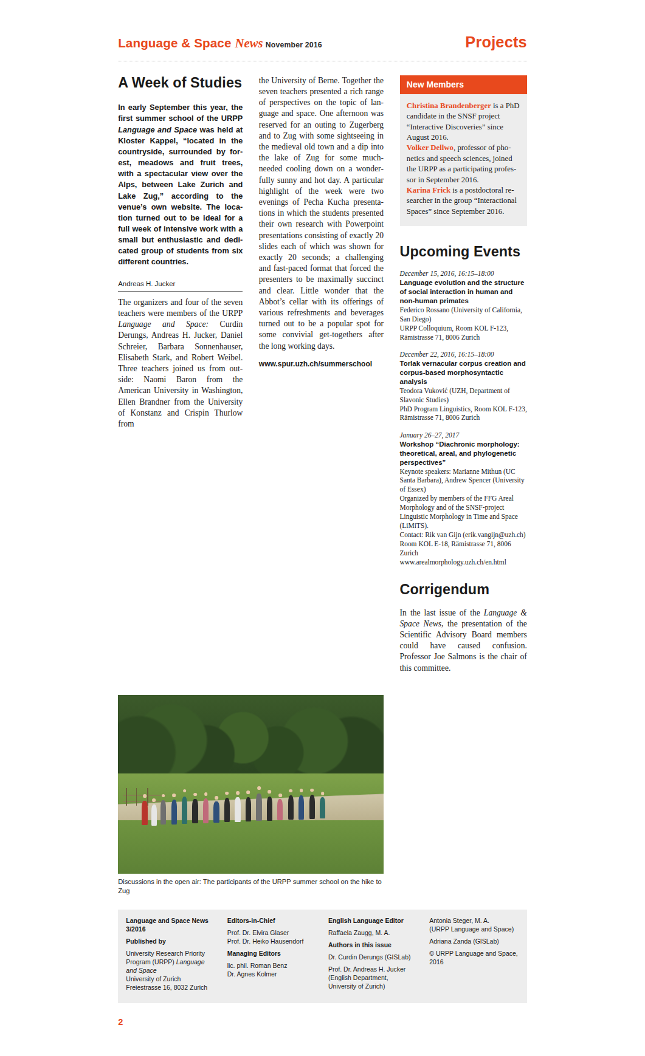Language & Space News November 2016
Projects
A Week of Studies
In early September this year, the first summer school of the URPP Language and Space was held at Kloster Kappel, “located in the countryside, surrounded by forest, meadows and fruit trees, with a spectacular view over the Alps, between Lake Zurich and Lake Zug,” according to the venue’s own website. The location turned out to be ideal for a full week of intensive work with a small but enthusiastic and dedicated group of students from six different countries.
Andreas H. Jucker
The organizers and four of the seven teachers were members of the URPP Language and Space: Curdin Derungs, Andreas H. Jucker, Daniel Schreier, Barbara Sonnenhauser, Elisabeth Stark, and Robert Weibel. Three teachers joined us from outside: Naomi Baron from the American University in Washington, Ellen Brandner from the University of Konstanz and Crispin Thurlow from
the University of Berne. Together the seven teachers presented a rich range of perspectives on the topic of language and space. One afternoon was reserved for an outing to Zugerberg and to Zug with some sightseeing in the medieval old town and a dip into the lake of Zug for some much-needed cooling down on a wonderfully sunny and hot day. A particular highlight of the week were two evenings of Pecha Kucha presentations in which the students presented their own research with Powerpoint presentations consisting of exactly 20 slides each of which was shown for exactly 20 seconds; a challenging and fast-paced format that forced the presenters to be maximally succinct and clear. Little wonder that the Abbot’s cellar with its offerings of various refreshments and beverages turned out to be a popular spot for some convivial get-togethers after the long working days.
www.spur.uzh.ch/summerschool
New Members
Christina Brandenberger is a PhD candidate in the SNSF project “Interactive Discoveries” since August 2016.
Volker Dellwo, professor of phonetics and speech sciences, joined the URPP as a participating professor in September 2016.
Karina Frick is a postdoctoral researcher in the group “Interactional Spaces” since September 2016.
Upcoming Events
December 15, 2016, 16:15–18:00 Language evolution and the structure of social interaction in human and non-human primates Federico Rossano (University of California, San Diego) URPP Colloquium, Room KOL F-123, Rämistrasse 71, 8006 Zurich
December 22, 2016, 16:15–18:00 Torlak vernacular corpus creation and corpus-based morphosyntactic analysis Teodora Vuković (UZH, Department of Slavonic Studies) PhD Program Linguistics, Room KOL F-123, Rämistrasse 71, 8006 Zurich
January 26–27, 2017 Workshop “Diachronic morphology: theoretical, areal, and phylogenetic perspectives” Keynote speakers: Marianne Mithun (UC Santa Barbara), Andrew Spencer (University of Essex) Organized by members of the FFG Areal Morphology and of the SNSF-project Linguistic Morphology in Time and Space (LiMiTS). Contact: Rik van Gijn (erik.vangijn@uzh.ch) Room KOL E-18, Rämistrasse 71, 8006 Zurich www.arealmorphology.uzh.ch/en.html
Corrigendum
In the last issue of the Language & Space News, the presentation of the Scientific Advisory Board members could have caused confusion. Professor Joe Salmons is the chair of this committee.
Discussions in the open air: The participants of the URPP summer school on the hike to Zug
Language and Space News 3/2016
Published by
University Research Priority Program (URPP) Language and Space
University of Zurich
Freiestrasse 16, 8032 Zurich
Editors-in-Chief
Prof. Dr. Elvira Glaser
Prof. Dr. Heiko Hausendorf
Managing Editors
lic. phil. Roman Benz
Dr. Agnes Kolmer
English Language Editor
Raffaela Zaugg, M. A.
Authors in this issue
Dr. Curdin Derungs (GISLab)
Prof. Dr. Andreas H. Jucker (English Department, University of Zurich)
Antonia Steger, M. A.
(URPP Language and Space)
Adriana Zanda (GISLab)
© URPP Language and Space, 2016
2